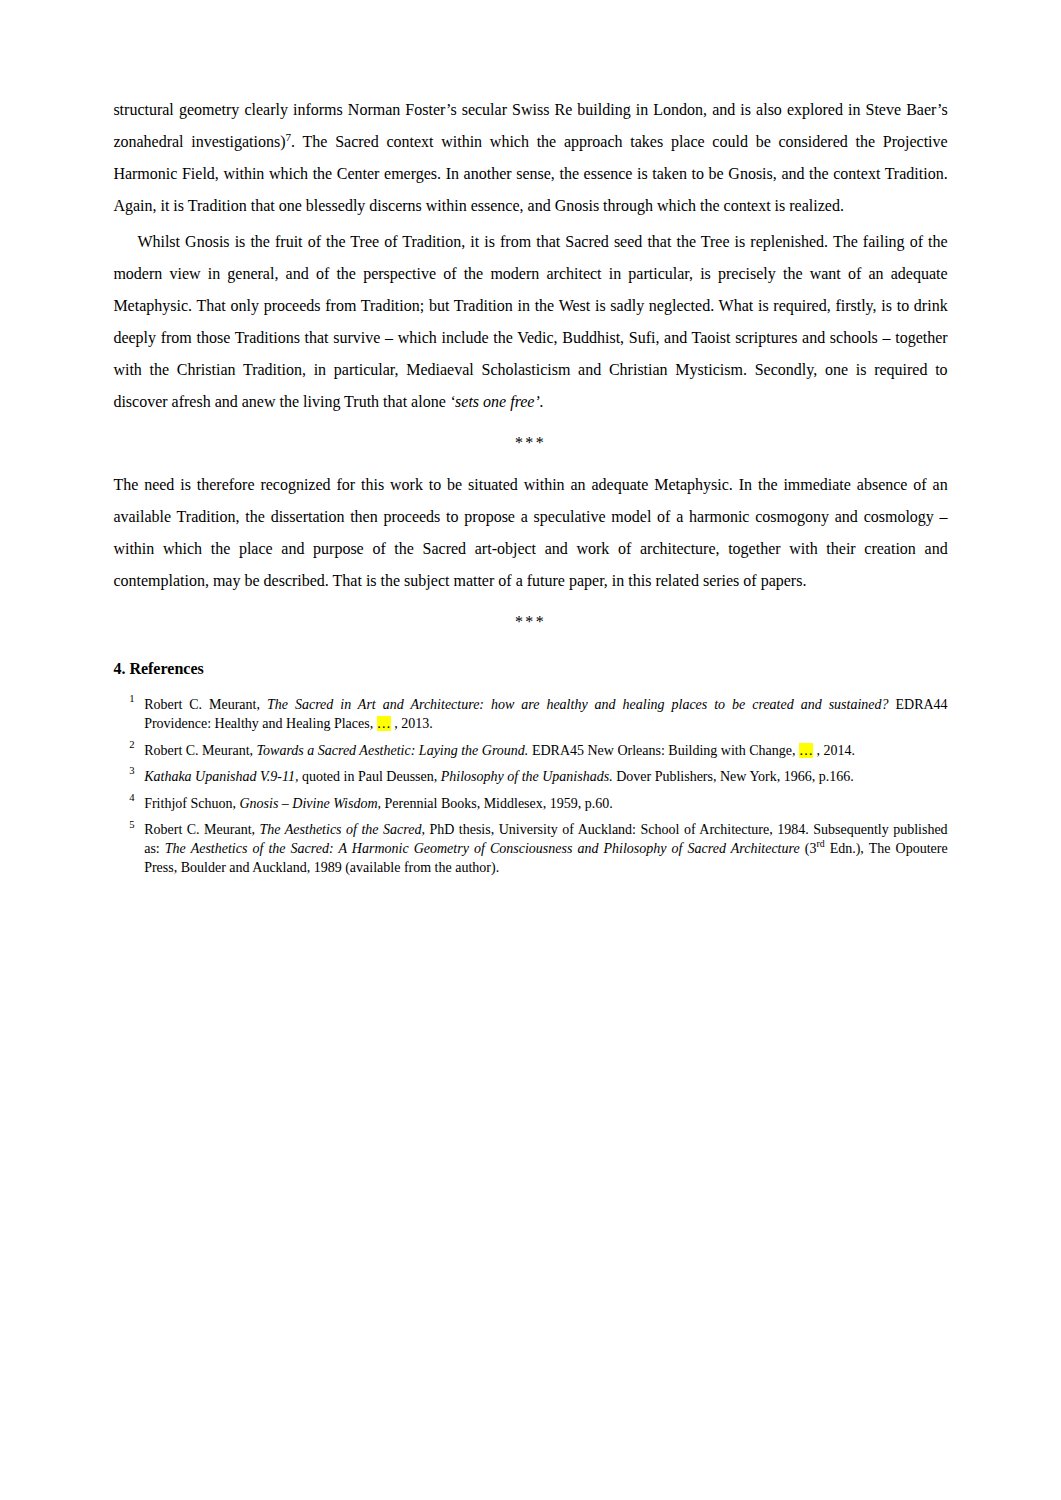structural geometry clearly informs Norman Foster’s secular Swiss Re building in London, and is also explored in Steve Baer’s zonahedral investigations)7. The Sacred context within which the approach takes place could be considered the Projective Harmonic Field, within which the Center emerges. In another sense, the essence is taken to be Gnosis, and the context Tradition. Again, it is Tradition that one blessedly discerns within essence, and Gnosis through which the context is realized.
Whilst Gnosis is the fruit of the Tree of Tradition, it is from that Sacred seed that the Tree is replenished. The failing of the modern view in general, and of the perspective of the modern architect in particular, is precisely the want of an adequate Metaphysic. That only proceeds from Tradition; but Tradition in the West is sadly neglected. What is required, firstly, is to drink deeply from those Traditions that survive – which include the Vedic, Buddhist, Sufi, and Taoist scriptures and schools – together with the Christian Tradition, in particular, Mediaeval Scholasticism and Christian Mysticism. Secondly, one is required to discover afresh and anew the living Truth that alone ‘sets one free’.
***
The need is therefore recognized for this work to be situated within an adequate Metaphysic. In the immediate absence of an available Tradition, the dissertation then proceeds to propose a speculative model of a harmonic cosmogony and cosmology – within which the place and purpose of the Sacred art-object and work of architecture, together with their creation and contemplation, may be described. That is the subject matter of a future paper, in this related series of papers.
***
4. References
Robert C. Meurant, The Sacred in Art and Architecture: how are healthy and healing places to be created and sustained? EDRA44 Providence: Healthy and Healing Places, … , 2013.
Robert C. Meurant, Towards a Sacred Aesthetic: Laying the Ground. EDRA45 New Orleans: Building with Change, … , 2014.
Kathaka Upanishad V.9-11, quoted in Paul Deussen, Philosophy of the Upanishads. Dover Publishers, New York, 1966, p.166.
Frithjof Schuon, Gnosis – Divine Wisdom, Perennial Books, Middlesex, 1959, p.60.
Robert C. Meurant, The Aesthetics of the Sacred, PhD thesis, University of Auckland: School of Architecture, 1984. Subsequently published as: The Aesthetics of the Sacred: A Harmonic Geometry of Consciousness and Philosophy of Sacred Architecture (3rd Edn.), The Opoutere Press, Boulder and Auckland, 1989 (available from the author).